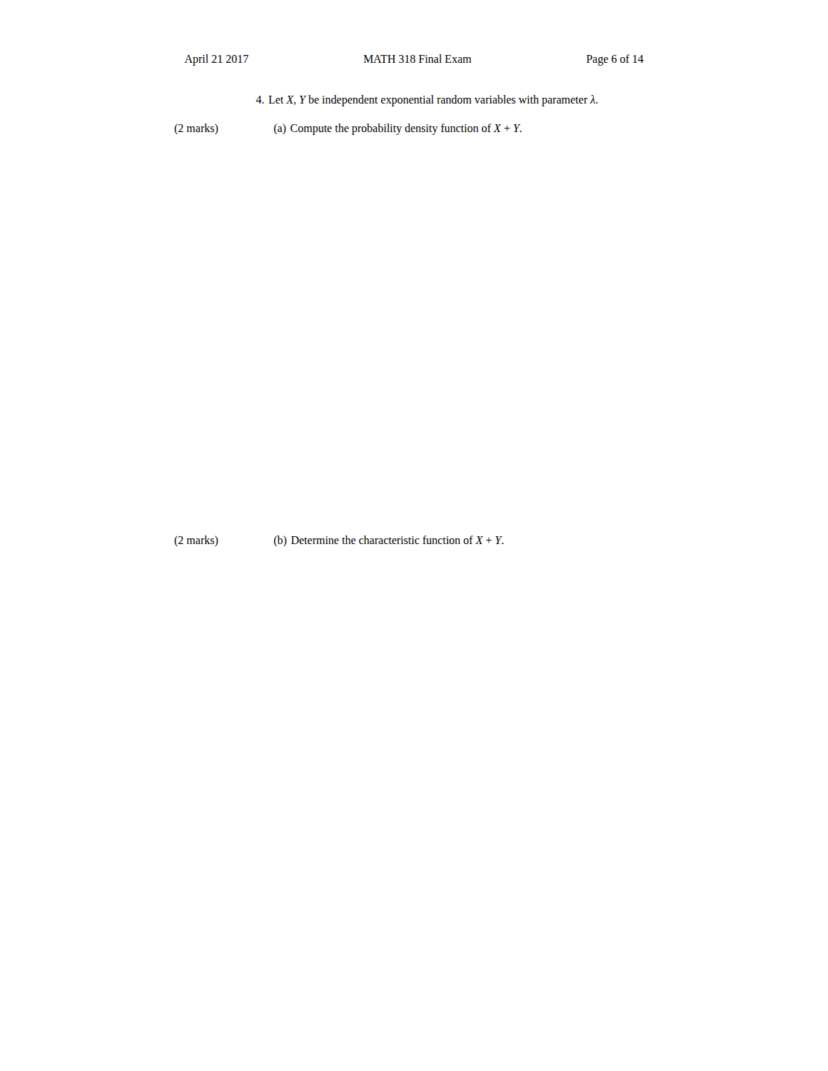April 21 2017
MATH 318 Final Exam
Page 6 of 14
4. Let X, Y be independent exponential random variables with parameter λ.
(2 marks)
(a) Compute the probability density function of X + Y.
(2 marks)
(b) Determine the characteristic function of X + Y.